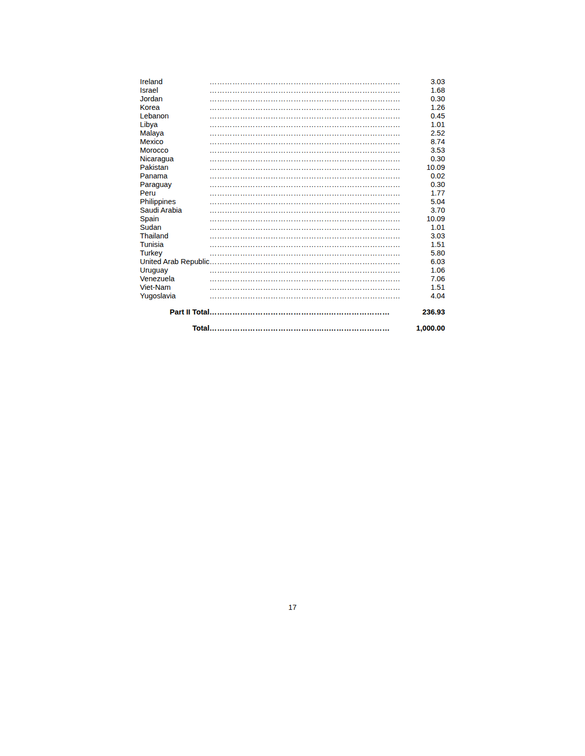| Ireland | ………………………………………………………………… | 3.03 |
| Israel | ………………………………………………………………… | 1.68 |
| Jordan | ………………………………………………………………… | 0.30 |
| Korea | ………………………………………………………………… | 1.26 |
| Lebanon | ………………………………………………………………… | 0.45 |
| Libya | ………………………………………………………………… | 1.01 |
| Malaya | ………………………………………………………………… | 2.52 |
| Mexico | ………………………………………………………………… | 8.74 |
| Morocco | ………………………………………………………………… | 3.53 |
| Nicaragua | ………………………………………………………………… | 0.30 |
| Pakistan | ………………………………………………………………… | 10.09 |
| Panama | ………………………………………………………………… | 0.02 |
| Paraguay | ………………………………………………………………… | 0.30 |
| Peru | ………………………………………………………………… | 1.77 |
| Philippines | ………………………………………………………………… | 5.04 |
| Saudi Arabia | ………………………………………………………………… | 3.70 |
| Spain | ………………………………………………………………… | 10.09 |
| Sudan | ………………………………………………………………… | 1.01 |
| Thailand | ………………………………………………………………… | 3.03 |
| Tunisia | ………………………………………………………………… | 1.51 |
| Turkey | ………………………………………………………………… | 5.80 |
| United Arab Republic | ………………………………………………………………… | 6.03 |
| Uruguay | ………………………………………………………………… | 1.06 |
| Venezuela | ………………………………………………………………… | 7.06 |
| Viet-Nam | ………………………………………………………………… | 1.51 |
| Yugoslavia | ………………………………………………………………… | 4.04 |
| Part II Total | ………………………………………..…………………… | 236.93 |
| Total | ………………………………………..…………………… | 1,000.00 |
17